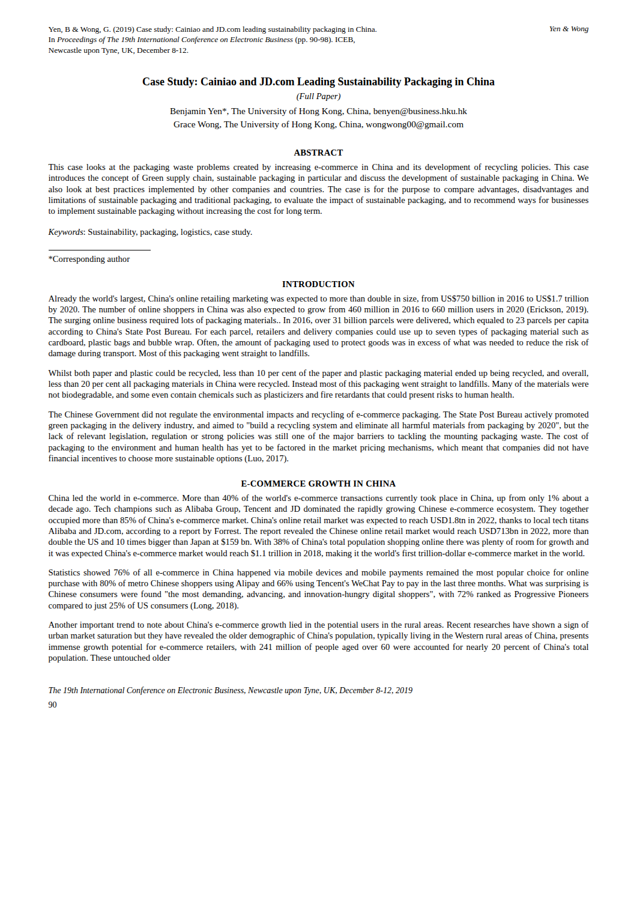Yen, B & Wong, G. (2019) Case study: Cainiao and JD.com leading sustainability packaging in China. In Proceedings of The 19th International Conference on Electronic Business (pp. 90-98). ICEB, Newcastle upon Tyne, UK, December 8-12.
Yen & Wong
Case Study: Cainiao and JD.com Leading Sustainability Packaging in China
(Full Paper)
Benjamin Yen*, The University of Hong Kong, China, benyen@business.hku.hk
Grace Wong, The University of Hong Kong, China, wongwong00@gmail.com
ABSTRACT
This case looks at the packaging waste problems created by increasing e-commerce in China and its development of recycling policies. This case introduces the concept of Green supply chain, sustainable packaging in particular and discuss the development of sustainable packaging in China. We also look at best practices implemented by other companies and countries. The case is for the purpose to compare advantages, disadvantages and limitations of sustainable packaging and traditional packaging, to evaluate the impact of sustainable packaging, and to recommend ways for businesses to implement sustainable packaging without increasing the cost for long term.
Keywords: Sustainability, packaging, logistics, case study.
*Corresponding author
INTRODUCTION
Already the world's largest, China's online retailing marketing was expected to more than double in size, from US$750 billion in 2016 to US$1.7 trillion by 2020. The number of online shoppers in China was also expected to grow from 460 million in 2016 to 660 million users in 2020 (Erickson, 2019). The surging online business required lots of packaging materials.. In 2016, over 31 billion parcels were delivered, which equaled to 23 parcels per capita according to China's State Post Bureau. For each parcel, retailers and delivery companies could use up to seven types of packaging material such as cardboard, plastic bags and bubble wrap. Often, the amount of packaging used to protect goods was in excess of what was needed to reduce the risk of damage during transport. Most of this packaging went straight to landfills.
Whilst both paper and plastic could be recycled, less than 10 per cent of the paper and plastic packaging material ended up being recycled, and overall, less than 20 per cent all packaging materials in China were recycled. Instead most of this packaging went straight to landfills. Many of the materials were not biodegradable, and some even contain chemicals such as plasticizers and fire retardants that could present risks to human health.
The Chinese Government did not regulate the environmental impacts and recycling of e-commerce packaging. The State Post Bureau actively promoted green packaging in the delivery industry, and aimed to "build a recycling system and eliminate all harmful materials from packaging by 2020", but the lack of relevant legislation, regulation or strong policies was still one of the major barriers to tackling the mounting packaging waste. The cost of packaging to the environment and human health has yet to be factored in the market pricing mechanisms, which meant that companies did not have financial incentives to choose more sustainable options (Luo, 2017).
E-COMMERCE GROWTH IN CHINA
China led the world in e-commerce. More than 40% of the world's e-commerce transactions currently took place in China, up from only 1% about a decade ago. Tech champions such as Alibaba Group, Tencent and JD dominated the rapidly growing Chinese e-commerce ecosystem. They together occupied more than 85% of China's e-commerce market. China's online retail market was expected to reach USD1.8tn in 2022, thanks to local tech titans Alibaba and JD.com, according to a report by Forrest. The report revealed the Chinese online retail market would reach USD713bn in 2022, more than double the US and 10 times bigger than Japan at $159 bn. With 38% of China's total population shopping online there was plenty of room for growth and it was expected China's e-commerce market would reach $1.1 trillion in 2018, making it the world's first trillion-dollar e-commerce market in the world.
Statistics showed 76% of all e-commerce in China happened via mobile devices and mobile payments remained the most popular choice for online purchase with 80% of metro Chinese shoppers using Alipay and 66% using Tencent's WeChat Pay to pay in the last three months. What was surprising is Chinese consumers were found "the most demanding, advancing, and innovation-hungry digital shoppers", with 72% ranked as Progressive Pioneers compared to just 25% of US consumers (Long, 2018).
Another important trend to note about China's e-commerce growth lied in the potential users in the rural areas. Recent researches have shown a sign of urban market saturation but they have revealed the older demographic of China's population, typically living in the Western rural areas of China, presents immense growth potential for e-commerce retailers, with 241 million of people aged over 60 were accounted for nearly 20 percent of China's total population. These untouched older
The 19th International Conference on Electronic Business, Newcastle upon Tyne, UK, December 8-12, 2019
90